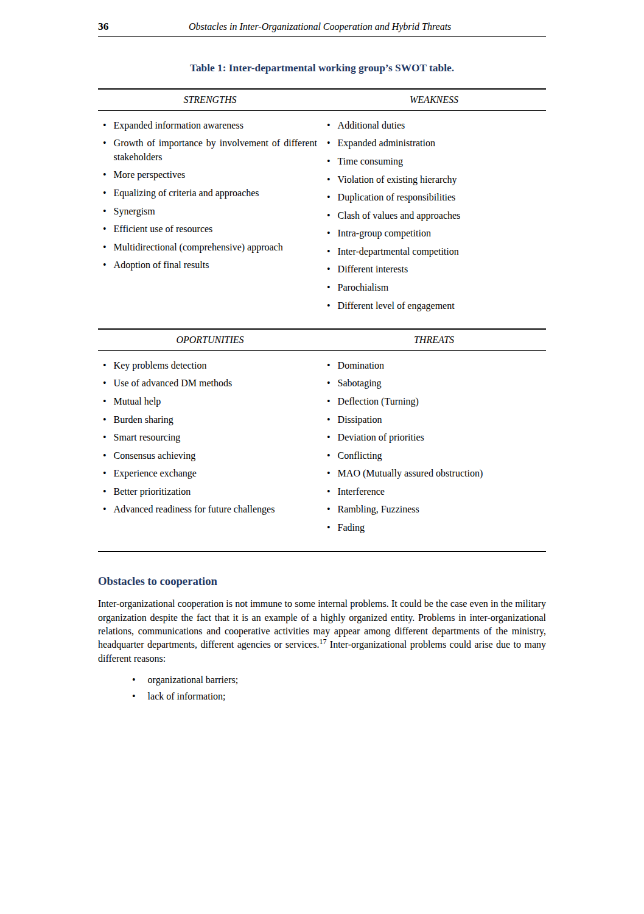36 Obstacles in Inter-Organizational Cooperation and Hybrid Threats
Table 1: Inter-departmental working group’s SWOT table.
| STRENGTHS | WEAKNESS |
| --- | --- |
| Expanded information awareness Growth of importance by involvement of different stakeholders More perspectives Equalizing of criteria and approaches Synergism Efficient use of resources Multidirectional (comprehensive) approach Adoption of final results | Additional duties Expanded administration Time consuming Violation of existing hierarchy Duplication of responsibilities Clash of values and approaches Intra-group competition Inter-departmental competition Different interests Parochialism Different level of engagement |
| OPORTUNITIES | THREATS |
| Key problems detection Use of advanced DM methods Mutual help Burden sharing Smart resourcing Consensus achieving Experience exchange Better prioritization Advanced readiness for future challenges | Domination Sabotaging Deflection (Turning) Dissipation Deviation of priorities Conflicting MAO (Mutually assured obstruction) Interference Rambling, Fuzziness Fading |
Obstacles to cooperation
Inter-organizational cooperation is not immune to some internal problems. It could be the case even in the military organization despite the fact that it is an example of a highly organized entity. Problems in inter-organizational relations, communications and cooperative activities may appear among different departments of the ministry, headquarter departments, different agencies or services.17 Inter-organizational problems could arise due to many different reasons:
organizational barriers;
lack of information;